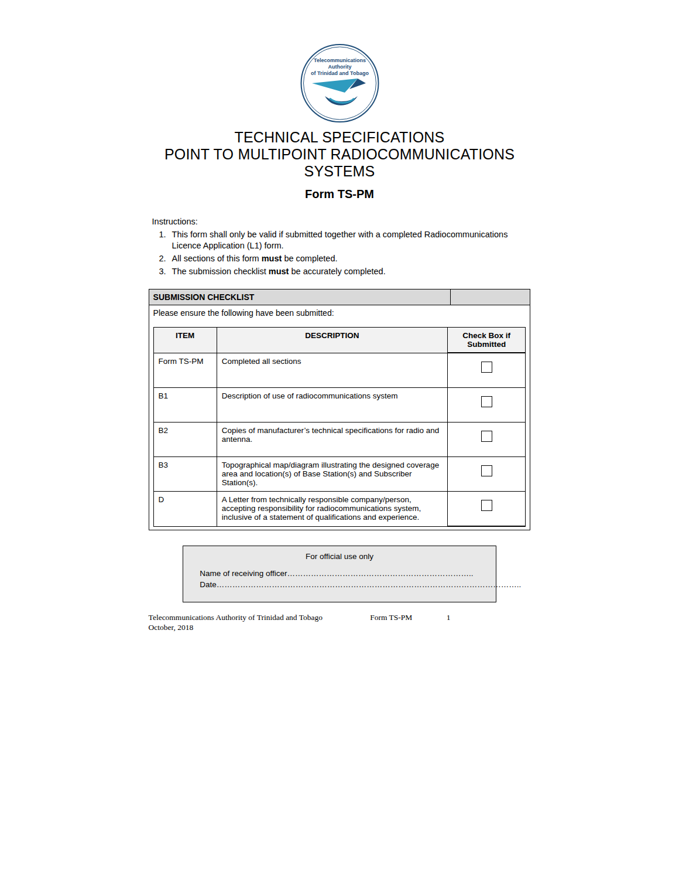Telecommunications Authority of Trinidad and Tobago
TECHNICAL SPECIFICATIONS
POINT TO MULTIPOINT RADIOCOMMUNICATIONS
SYSTEMS
Form TS-PM
Instructions:
This form shall only be valid if submitted together with a completed Radiocommunications Licence Application (L1) form.
All sections of this form must be completed.
The submission checklist must be accurately completed.
| SUBMISSION CHECKLIST | |
| Please ensure the following have been submitted: / ITEM / DESCRIPTION / Check Box if Submitted / / --- / --- / --- / / Form TS-PM / Completed all sections / / / B1 / Description of use of radiocommunications system / / / B2 / Copies of manufacturer’s technical specifications for radio and antenna. / / / B3 / Topographical map/diagram illustrating the designed coverage area and location(s) of Base Station(s) and Subscriber Station(s). / / / D / A Letter from technically responsible company/person, accepting responsibility for radiocommunications system, inclusive of a statement of qualifications and experience. / / |
For official use only
Name of receiving officer……………………………………………………………..
Date……………………………………………………………………………………………………..
Telecommunications Authority of Trinidad and Tobago
October, 2018
Form TS-PM
1